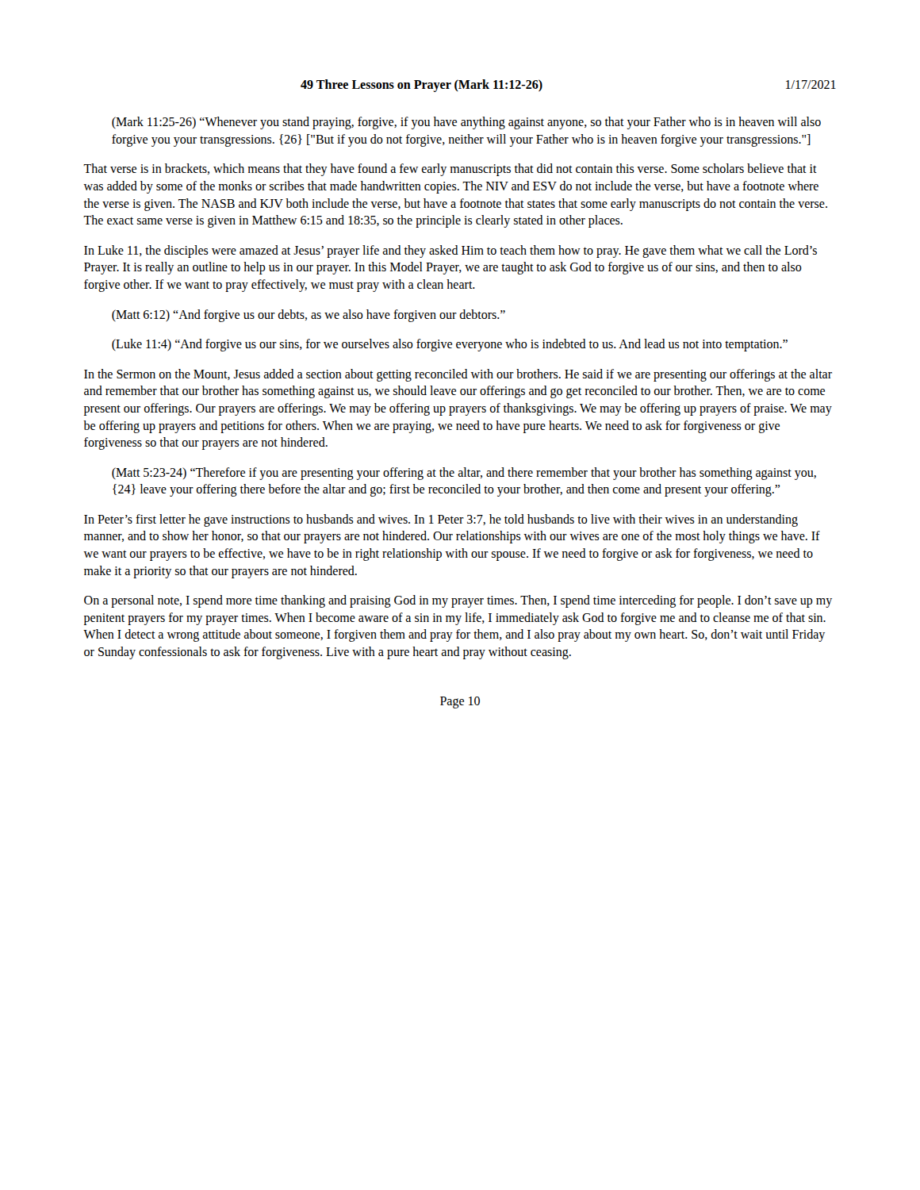49 Three Lessons on Prayer (Mark 11:12-26) 1/17/2021
(Mark 11:25-26) “Whenever you stand praying, forgive, if you have anything against anyone, so that your Father who is in heaven will also forgive you your transgressions. {26} ["But if you do not forgive, neither will your Father who is in heaven forgive your transgressions."]
That verse is in brackets, which means that they have found a few early manuscripts that did not contain this verse. Some scholars believe that it was added by some of the monks or scribes that made handwritten copies. The NIV and ESV do not include the verse, but have a footnote where the verse is given. The NASB and KJV both include the verse, but have a footnote that states that some early manuscripts do not contain the verse. The exact same verse is given in Matthew 6:15 and 18:35, so the principle is clearly stated in other places.
In Luke 11, the disciples were amazed at Jesus’ prayer life and they asked Him to teach them how to pray. He gave them what we call the Lord’s Prayer. It is really an outline to help us in our prayer. In this Model Prayer, we are taught to ask God to forgive us of our sins, and then to also forgive other. If we want to pray effectively, we must pray with a clean heart.
(Matt 6:12) “And forgive us our debts, as we also have forgiven our debtors.”
(Luke 11:4) “And forgive us our sins, for we ourselves also forgive everyone who is indebted to us. And lead us not into temptation.”
In the Sermon on the Mount, Jesus added a section about getting reconciled with our brothers. He said if we are presenting our offerings at the altar and remember that our brother has something against us, we should leave our offerings and go get reconciled to our brother. Then, we are to come present our offerings. Our prayers are offerings. We may be offering up prayers of thanksgivings. We may be offering up prayers of praise. We may be offering up prayers and petitions for others. When we are praying, we need to have pure hearts. We need to ask for forgiveness or give forgiveness so that our prayers are not hindered.
(Matt 5:23-24) “Therefore if you are presenting your offering at the altar, and there remember that your brother has something against you, {24} leave your offering there before the altar and go; first be reconciled to your brother, and then come and present your offering.”
In Peter’s first letter he gave instructions to husbands and wives. In 1 Peter 3:7, he told husbands to live with their wives in an understanding manner, and to show her honor, so that our prayers are not hindered. Our relationships with our wives are one of the most holy things we have. If we want our prayers to be effective, we have to be in right relationship with our spouse. If we need to forgive or ask for forgiveness, we need to make it a priority so that our prayers are not hindered.
On a personal note, I spend more time thanking and praising God in my prayer times. Then, I spend time interceding for people. I don’t save up my penitent prayers for my prayer times. When I become aware of a sin in my life, I immediately ask God to forgive me and to cleanse me of that sin. When I detect a wrong attitude about someone, I forgiven them and pray for them, and I also pray about my own heart. So, don’t wait until Friday or Sunday confessionals to ask for forgiveness. Live with a pure heart and pray without ceasing.
Page 10